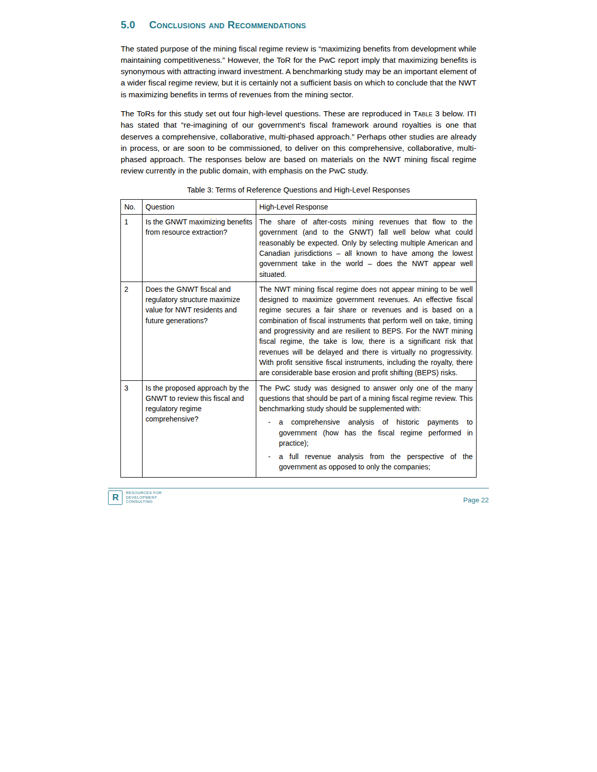5.0 Conclusions and Recommendations
The stated purpose of the mining fiscal regime review is “maximizing benefits from development while maintaining competitiveness.” However, the ToR for the PwC report imply that maximizing benefits is synonymous with attracting inward investment. A benchmarking study may be an important element of a wider fiscal regime review, but it is certainly not a sufficient basis on which to conclude that the NWT is maximizing benefits in terms of revenues from the mining sector.
The ToRs for this study set out four high-level questions. These are reproduced in Table 3 below. ITI has stated that “re-imagining of our government’s fiscal framework around royalties is one that deserves a comprehensive, collaborative, multi-phased approach.” Perhaps other studies are already in process, or are soon to be commissioned, to deliver on this comprehensive, collaborative, multi-phased approach. The responses below are based on materials on the NWT mining fiscal regime review currently in the public domain, with emphasis on the PwC study.
Table 3: Terms of Reference Questions and High-Level Responses
| No. | Question | High-Level Response |
| --- | --- | --- |
| 1 | Is the GNWT maximizing benefits from resource extraction? | The share of after-costs mining revenues that flow to the government (and to the GNWT) fall well below what could reasonably be expected. Only by selecting multiple American and Canadian jurisdictions – all known to have among the lowest government take in the world – does the NWT appear well situated. |
| 2 | Does the GNWT fiscal and regulatory structure maximize value for NWT residents and future generations? | The NWT mining fiscal regime does not appear mining to be well designed to maximize government revenues. An effective fiscal regime secures a fair share or revenues and is based on a combination of fiscal instruments that perform well on take, timing and progressivity and are resilient to BEPS. For the NWT mining fiscal regime, the take is low, there is a significant risk that revenues will be delayed and there is virtually no progressivity. With profit sensitive fiscal instruments, including the royalty, there are considerable base erosion and profit shifting (BEPS) risks. |
| 3 | Is the proposed approach by the GNWT to review this fiscal and regulatory regime comprehensive? | The PwC study was designed to answer only one of the many questions that should be part of a mining fiscal regime review. This benchmarking study should be supplemented with: a comprehensive analysis of historic payments to government (how has the fiscal regime performed in practice); a full revenue analysis from the perspective of the government as opposed to only the companies; |
R
Resources for
Development
Consulting
Page 22